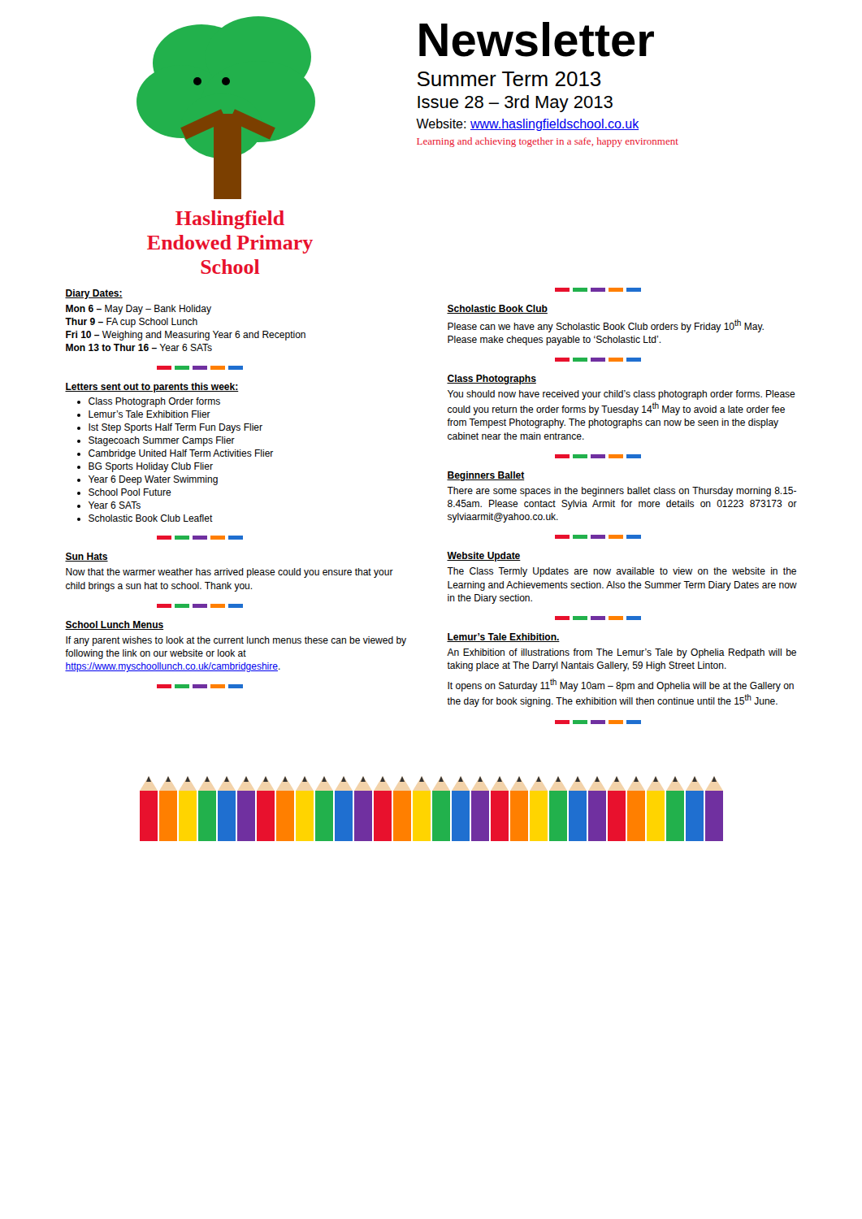Haslingfield
Endowed Primary
School
Newsletter
Summer Term 2013
Issue 28 – 3rd May 2013
Website: www.haslingfieldschool.co.uk
Learning and achieving together in a safe, happy environment
Diary Dates:
Mon 6 – May Day – Bank Holiday
Thur 9 – FA cup School Lunch
Fri 10 – Weighing and Measuring Year 6 and Reception
Mon 13 to Thur 16 – Year 6 SATs
Letters sent out to parents this week:
Class Photograph Order forms
Lemur’s Tale Exhibition Flier
Ist Step Sports Half Term Fun Days Flier
Stagecoach Summer Camps Flier
Cambridge United Half Term Activities Flier
BG Sports Holiday Club Flier
Year 6 Deep Water Swimming
School Pool Future
Year 6 SATs
Scholastic Book Club Leaflet
Sun Hats
Now that the warmer weather has arrived please could you ensure that your child brings a sun hat to school. Thank you.
School Lunch Menus
If any parent wishes to look at the current lunch menus these can be viewed by following the link on our website or look at https://www.myschoollunch.co.uk/cambridgeshire.
Scholastic Book Club
Please can we have any Scholastic Book Club orders by Friday 10th May. Please make cheques payable to ‘Scholastic Ltd’.
Class Photographs
You should now have received your child’s class photograph order forms. Please could you return the order forms by Tuesday 14th May to avoid a late order fee from Tempest Photography. The photographs can now be seen in the display cabinet near the main entrance.
Beginners Ballet
There are some spaces in the beginners ballet class on Thursday morning 8.15-8.45am. Please contact Sylvia Armit for more details on 01223 873173 or sylviaarmit@yahoo.co.uk.
Website Update
The Class Termly Updates are now available to view on the website in the Learning and Achievements section. Also the Summer Term Diary Dates are now in the Diary section.
Lemur’s Tale Exhibition.
An Exhibition of illustrations from The Lemur’s Tale by Ophelia Redpath will be taking place at The Darryl Nantais Gallery, 59 High Street Linton.
It opens on Saturday 11th May 10am – 8pm and Ophelia will be at the Gallery on the day for book signing. The exhibition will then continue until the 15th June.